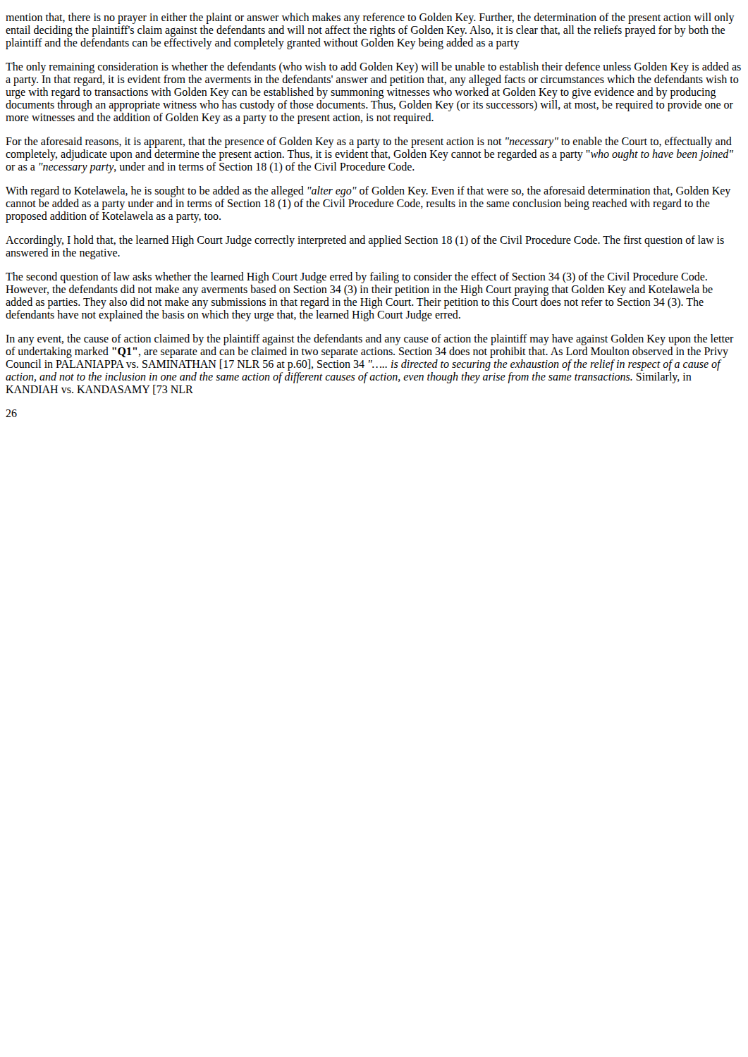mention that, there is no prayer in either the plaint or answer which makes any reference to Golden Key. Further, the determination of the present action will only entail deciding the plaintiff's claim against the defendants and will not affect the rights of Golden Key. Also, it is clear that, all the reliefs prayed for by both the plaintiff and the defendants can be effectively and completely granted without Golden Key being added as a party
The only remaining consideration is whether the defendants (who wish to add Golden Key) will be unable to establish their defence unless Golden Key is added as a party. In that regard, it is evident from the averments in the defendants' answer and petition that, any alleged facts or circumstances which the defendants wish to urge with regard to transactions with Golden Key can be established by summoning witnesses who worked at Golden Key to give evidence and by producing documents through an appropriate witness who has custody of those documents. Thus, Golden Key (or its successors) will, at most, be required to provide one or more witnesses and the addition of Golden Key as a party to the present action, is not required.
For the aforesaid reasons, it is apparent, that the presence of Golden Key as a party to the present action is not "necessary" to enable the Court to, effectually and completely, adjudicate upon and determine the present action. Thus, it is evident that, Golden Key cannot be regarded as a party "who ought to have been joined" or as a "necessary party, under and in terms of Section 18 (1) of the Civil Procedure Code.
With regard to Kotelawela, he is sought to be added as the alleged "alter ego" of Golden Key. Even if that were so, the aforesaid determination that, Golden Key cannot be added as a party under and in terms of Section 18 (1) of the Civil Procedure Code, results in the same conclusion being reached with regard to the proposed addition of Kotelawela as a party, too.
Accordingly, I hold that, the learned High Court Judge correctly interpreted and applied Section 18 (1) of the Civil Procedure Code. The first question of law is answered in the negative.
The second question of law asks whether the learned High Court Judge erred by failing to consider the effect of Section 34 (3) of the Civil Procedure Code. However, the defendants did not make any averments based on Section 34 (3) in their petition in the High Court praying that Golden Key and Kotelawela be added as parties. They also did not make any submissions in that regard in the High Court. Their petition to this Court does not refer to Section 34 (3). The defendants have not explained the basis on which they urge that, the learned High Court Judge erred.
In any event, the cause of action claimed by the plaintiff against the defendants and any cause of action the plaintiff may have against Golden Key upon the letter of undertaking marked "Q1", are separate and can be claimed in two separate actions. Section 34 does not prohibit that. As Lord Moulton observed in the Privy Council in PALANIAPPA vs. SAMINATHAN [17 NLR 56 at p.60], Section 34 "….. is directed to securing the exhaustion of the relief in respect of a cause of action, and not to the inclusion in one and the same action of different causes of action, even though they arise from the same transactions. Similarly, in KANDIAH vs. KANDASAMY [73 NLR
26